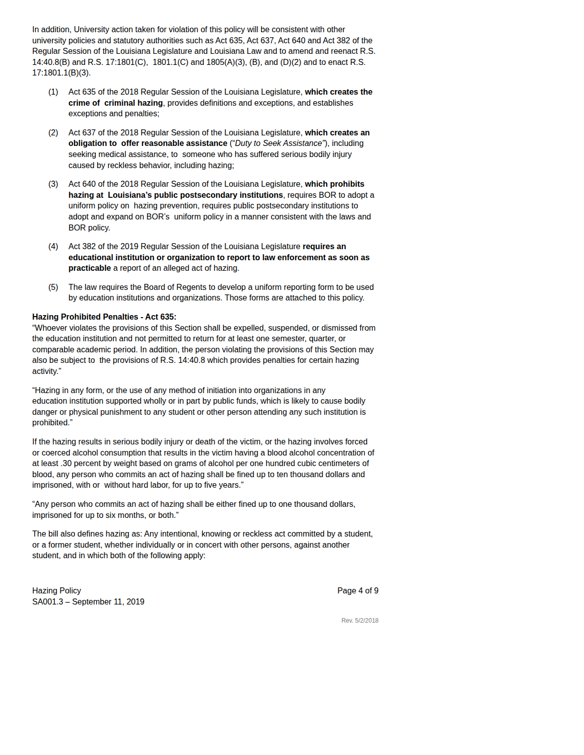In addition, University action taken for violation of this policy will be consistent with other university policies and statutory authorities such as Act 635, Act 637, Act 640 and Act 382 of the Regular Session of the Louisiana Legislature and Louisiana Law and to amend and reenact R.S. 14:40.8(B) and R.S. 17:1801(C), 1801.1(C) and 1805(A)(3), (B), and (D)(2) and to enact R.S. 17:1801.1(B)(3).
(1) Act 635 of the 2018 Regular Session of the Louisiana Legislature, which creates the crime of criminal hazing, provides definitions and exceptions, and establishes exceptions and penalties;
(2) Act 637 of the 2018 Regular Session of the Louisiana Legislature, which creates an obligation to offer reasonable assistance (“Duty to Seek Assistance”), including seeking medical assistance, to someone who has suffered serious bodily injury caused by reckless behavior, including hazing;
(3) Act 640 of the 2018 Regular Session of the Louisiana Legislature, which prohibits hazing at Louisiana’s public postsecondary institutions, requires BOR to adopt a uniform policy on hazing prevention, requires public postsecondary institutions to adopt and expand on BOR’s uniform policy in a manner consistent with the laws and BOR policy.
(4) Act 382 of the 2019 Regular Session of the Louisiana Legislature requires an educational institution or organization to report to law enforcement as soon as practicable a report of an alleged act of hazing.
(5) The law requires the Board of Regents to develop a uniform reporting form to be used by education institutions and organizations. Those forms are attached to this policy.
Hazing Prohibited Penalties - Act 635:
“Whoever violates the provisions of this Section shall be expelled, suspended, or dismissed from the education institution and not permitted to return for at least one semester, quarter, or comparable academic period. In addition, the person violating the provisions of this Section may also be subject to the provisions of R.S. 14:40.8 which provides penalties for certain hazing activity.”
“Hazing in any form, or the use of any method of initiation into organizations in any education institution supported wholly or in part by public funds, which is likely to cause bodily danger or physical punishment to any student or other person attending any such institution is prohibited.”
If the hazing results in serious bodily injury or death of the victim, or the hazing involves forced or coerced alcohol consumption that results in the victim having a blood alcohol concentration of at least .30 percent by weight based on grams of alcohol per one hundred cubic centimeters of blood, any person who commits an act of hazing shall be fined up to ten thousand dollars and imprisoned, with or without hard labor, for up to five years.”
“Any person who commits an act of hazing shall be either fined up to one thousand dollars, imprisoned for up to six months, or both.”
The bill also defines hazing as: Any intentional, knowing or reckless act committed by a student, or a former student, whether individually or in concert with other persons, against another student, and in which both of the following apply:
Hazing Policy
SA001.3 – September 11, 2019
Page 4 of 9
Rev. 5/2/2018